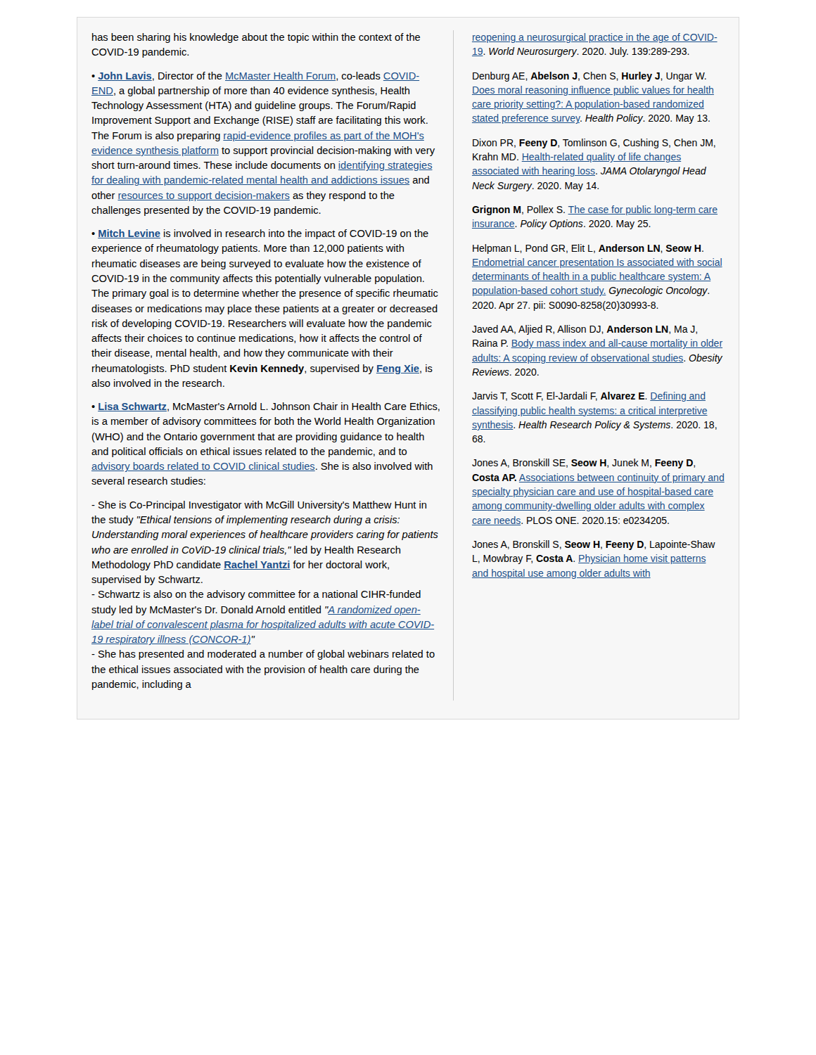has been sharing his knowledge about the topic within the context of the COVID-19 pandemic.
• John Lavis, Director of the McMaster Health Forum, co-leads COVID-END, a global partnership of more than 40 evidence synthesis, Health Technology Assessment (HTA) and guideline groups. The Forum/Rapid Improvement Support and Exchange (RISE) staff are facilitating this work. The Forum is also preparing rapid-evidence profiles as part of the MOH's evidence synthesis platform to support provincial decision-making with very short turn-around times. These include documents on identifying strategies for dealing with pandemic-related mental health and addictions issues and other resources to support decision-makers as they respond to the challenges presented by the COVID-19 pandemic.
• Mitch Levine is involved in research into the impact of COVID-19 on the experience of rheumatology patients. More than 12,000 patients with rheumatic diseases are being surveyed to evaluate how the existence of COVID-19 in the community affects this potentially vulnerable population. The primary goal is to determine whether the presence of specific rheumatic diseases or medications may place these patients at a greater or decreased risk of developing COVID-19. Researchers will evaluate how the pandemic affects their choices to continue medications, how it affects the control of their disease, mental health, and how they communicate with their rheumatologists. PhD student Kevin Kennedy, supervised by Feng Xie, is also involved in the research.
• Lisa Schwartz, McMaster's Arnold L. Johnson Chair in Health Care Ethics, is a member of advisory committees for both the World Health Organization (WHO) and the Ontario government that are providing guidance to health and political officials on ethical issues related to the pandemic, and to advisory boards related to COVID clinical studies. She is also involved with several research studies:
- She is Co-Principal Investigator with McGill University's Matthew Hunt in the study "Ethical tensions of implementing research during a crisis: Understanding moral experiences of healthcare providers caring for patients who are enrolled in CoViD-19 clinical trials," led by Health Research Methodology PhD candidate Rachel Yantzi for her doctoral work, supervised by Schwartz.
- Schwartz is also on the advisory committee for a national CIHR-funded study led by McMaster's Dr. Donald Arnold entitled "A randomized open-label trial of convalescent plasma for hospitalized adults with acute COVID-19 respiratory illness (CONCOR-1)"
- She has presented and moderated a number of global webinars related to the ethical issues associated with the provision of health care during the pandemic, including a
reopening a neurosurgical practice in the age of COVID-19. World Neurosurgery. 2020. July. 139:289-293.
Denburg AE, Abelson J, Chen S, Hurley J, Ungar W. Does moral reasoning influence public values for health care priority setting?: A population-based randomized stated preference survey. Health Policy. 2020. May 13.
Dixon PR, Feeny D, Tomlinson G, Cushing S, Chen JM, Krahn MD. Health-related quality of life changes associated with hearing loss. JAMA Otolaryngol Head Neck Surgery. 2020. May 14.
Grignon M, Pollex S. The case for public long-term care insurance. Policy Options. 2020. May 25.
Helpman L, Pond GR, Elit L, Anderson LN, Seow H. Endometrial cancer presentation Is associated with social determinants of health in a public healthcare system: A population-based cohort study. Gynecologic Oncology. 2020. Apr 27. pii: S0090-8258(20)30993-8.
Javed AA, Aljied R, Allison DJ, Anderson LN, Ma J, Raina P. Body mass index and all-cause mortality in older adults: A scoping review of observational studies. Obesity Reviews. 2020.
Jarvis T, Scott F, El-Jardali F, Alvarez E. Defining and classifying public health systems: a critical interpretive synthesis. Health Research Policy & Systems. 2020. 18, 68.
Jones A, Bronskill SE, Seow H, Junek M, Feeny D, Costa AP. Associations between continuity of primary and specialty physician care and use of hospital-based care among community-dwelling older adults with complex care needs. PLOS ONE. 2020.15: e0234205.
Jones A, Bronskill S, Seow H, Feeny D, Lapointe-Shaw L, Mowbray F, Costa A. Physician home visit patterns and hospital use among older adults with